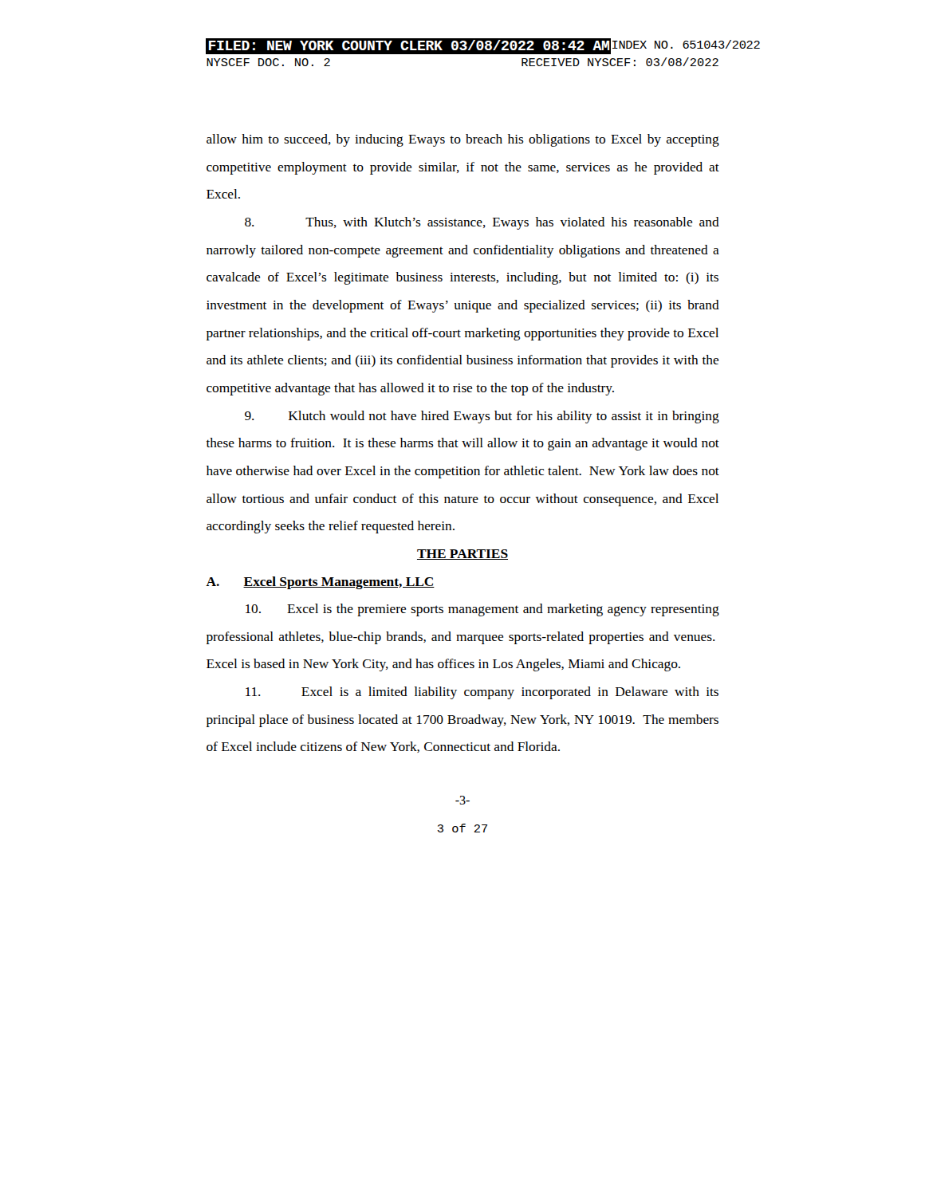FILED: NEW YORK COUNTY CLERK 03/08/2022 08:42 AM INDEX NO. 651043/2022
NYSCEF DOC. NO. 2 RECEIVED NYSCEF: 03/08/2022
allow him to succeed, by inducing Eways to breach his obligations to Excel by accepting competitive employment to provide similar, if not the same, services as he provided at Excel.
8. Thus, with Klutch’s assistance, Eways has violated his reasonable and narrowly tailored non-compete agreement and confidentiality obligations and threatened a cavalcade of Excel’s legitimate business interests, including, but not limited to: (i) its investment in the development of Eways’ unique and specialized services; (ii) its brand partner relationships, and the critical off-court marketing opportunities they provide to Excel and its athlete clients; and (iii) its confidential business information that provides it with the competitive advantage that has allowed it to rise to the top of the industry.
9. Klutch would not have hired Eways but for his ability to assist it in bringing these harms to fruition. It is these harms that will allow it to gain an advantage it would not have otherwise had over Excel in the competition for athletic talent. New York law does not allow tortious and unfair conduct of this nature to occur without consequence, and Excel accordingly seeks the relief requested herein.
THE PARTIES
A. Excel Sports Management, LLC
10. Excel is the premiere sports management and marketing agency representing professional athletes, blue-chip brands, and marquee sports-related properties and venues. Excel is based in New York City, and has offices in Los Angeles, Miami and Chicago.
11. Excel is a limited liability company incorporated in Delaware with its principal place of business located at 1700 Broadway, New York, NY 10019. The members of Excel include citizens of New York, Connecticut and Florida.
-3-
3 of 27